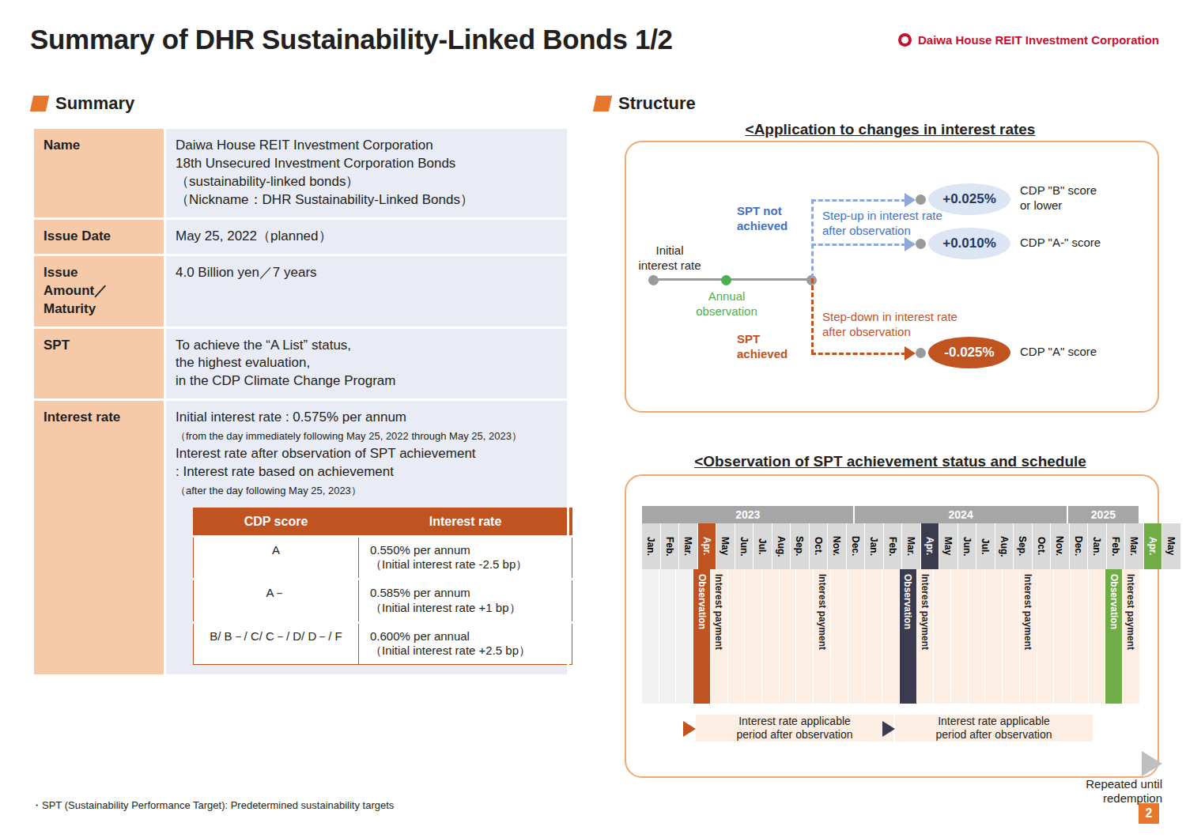Summary of DHR Sustainability-Linked Bonds 1/2
Daiwa House REIT Investment Corporation
Summary
Structure
| Name | Daiwa House REIT Investment Corporation 18th Unsecured Investment Corporation Bonds （sustainability-linked bonds） （Nickname：DHR Sustainability-Linked Bonds） |
| Issue Date | May 25, 2022（planned） |
| Issue Amount／ Maturity | 4.0 Billion yen／7 years |
| SPT | To achieve the “A List” status, the highest evaluation, in the CDP Climate Change Program |
| Interest rate | Initial interest rate : 0.575% per annum （from the day immediately following May 25, 2022 through May 25, 2023） Interest rate after observation of SPT achievement : Interest rate based on achievement （after the day following May 25, 2023） / CDP score / Interest rate / / --- / --- / / A / 0.550% per annum （Initial interest rate -2.5 bp） / / A－ / 0.585% per annum （Initial interest rate +1 bp） / / B/ B－/ C/ C－/ D/ D－/ F / 0.600% per annual （Initial interest rate +2.5 bp） / |
・SPT (Sustainability Performance Target): Predetermined sustainability targets
2
<Application to changes in interest rates
by observation of the SPT achievement>
Initial
interest rate
Annual
observation
+0.025%
CDP "B" score
or lower
+0.010%
CDP "A-" score
SPT not
achieved
Step-up in interest rate
after observation
-0.025%
CDP "A" score
SPT
achieved
Step-down in interest rate
after observation
<Observation of SPT achievement status and schedule
of application in applicable interest rate>
2023
2024
2025
Jan.
Feb.
Mar.
Apr.
May
Jun.
Jul.
Aug.
Sep.
Oct.
Nov.
Dec.
Jan.
Feb.
Mar.
Apr.
May
Jun.
Jul.
Aug.
Sep.
Oct.
Nov.
Dec.
Jan.
Feb.
Mar.
Apr.
May
Observation
Interest payment
Interest payment
Observation
Interest payment
Interest payment
Observation
Interest payment
Interest rate applicable
period after observation
Interest rate applicable
period after observation
Repeated until
redemption